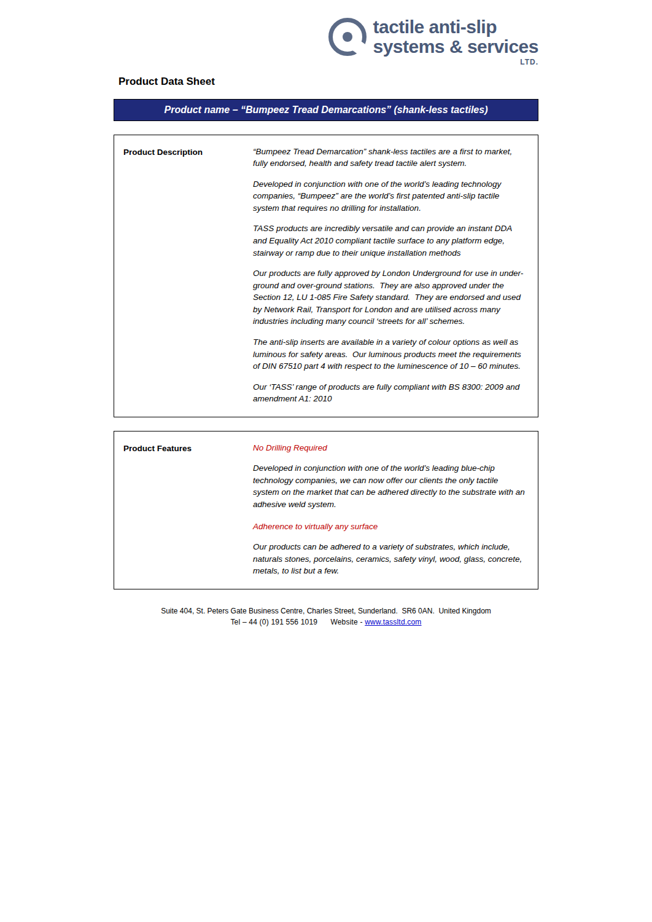tactile anti-slipsystems & services
LTD.
Product Data Sheet
Product name – “Bumpeez Tread Demarcations” (shank-less tactiles)
| Product Description | “Bumpeez Tread Demarcation” shank-less tactiles are a first to market, fully endorsed, health and safety tread tactile alert system. Developed in conjunction with one of the world’s leading technology companies, “Bumpeez” are the world’s first patented anti-slip tactile system that requires no drilling for installation. TASS products are incredibly versatile and can provide an instant DDA and Equality Act 2010 compliant tactile surface to any platform edge, stairway or ramp due to their unique installation methods Our products are fully approved by London Underground for use in under-ground and over-ground stations. They are also approved under the Section 12, LU 1-085 Fire Safety standard. They are endorsed and used by Network Rail, Transport for London and are utilised across many industries including many council ‘streets for all’ schemes. The anti-slip inserts are available in a variety of colour options as well as luminous for safety areas. Our luminous products meet the requirements of DIN 67510 part 4 with respect to the luminescence of 10 – 60 minutes. Our ‘TASS’ range of products are fully compliant with BS 8300: 2009 and amendment A1: 2010 |
| Product Features | No Drilling Required Developed in conjunction with one of the world’s leading blue-chip technology companies, we can now offer our clients the only tactile system on the market that can be adhered directly to the substrate with an adhesive weld system. Adherence to virtually any surface Our products can be adhered to a variety of substrates, which include, naturals stones, porcelains, ceramics, safety vinyl, wood, glass, concrete, metals, to list but a few. |
Suite 404, St. Peters Gate Business Centre, Charles Street, Sunderland. SR6 0AN. United Kingdom
Tel – 44 (0) 191 556 1019 Website - www.tassltd.com